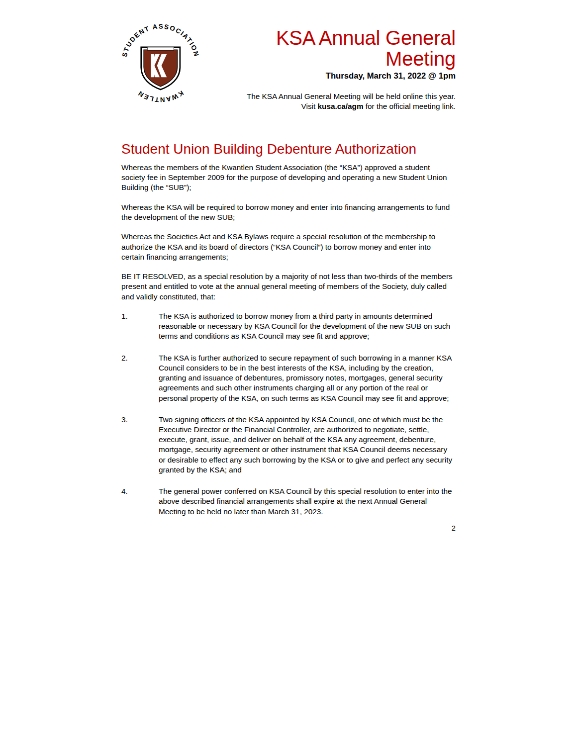STUDENT ASSOCIATION KWANTLEN
KSA Annual General Meeting
Thursday, March 31, 2022 @ 1pm
The KSA Annual General Meeting will be held online this year.
Visit kusa.ca/agm for the official meeting link.
Student Union Building Debenture Authorization
Whereas the members of the Kwantlen Student Association (the “KSA”) approved a student society fee in September 2009 for the purpose of developing and operating a new Student Union Building (the “SUB”);
Whereas the KSA will be required to borrow money and enter into financing arrangements to fund the development of the new SUB;
Whereas the Societies Act and KSA Bylaws require a special resolution of the membership to authorize the KSA and its board of directors (“KSA Council”) to borrow money and enter into certain financing arrangements;
BE IT RESOLVED, as a special resolution by a majority of not less than two-thirds of the members present and entitled to vote at the annual general meeting of members of the Society, duly called and validly constituted, that:
The KSA is authorized to borrow money from a third party in amounts determined reasonable or necessary by KSA Council for the development of the new SUB on such terms and conditions as KSA Council may see fit and approve;
The KSA is further authorized to secure repayment of such borrowing in a manner KSA Council considers to be in the best interests of the KSA, including by the creation, granting and issuance of debentures, promissory notes, mortgages, general security agreements and such other instruments charging all or any portion of the real or personal property of the KSA, on such terms as KSA Council may see fit and approve;
Two signing officers of the KSA appointed by KSA Council, one of which must be the Executive Director or the Financial Controller, are authorized to negotiate, settle, execute, grant, issue, and deliver on behalf of the KSA any agreement, debenture, mortgage, security agreement or other instrument that KSA Council deems necessary or desirable to effect any such borrowing by the KSA or to give and perfect any security granted by the KSA; and
The general power conferred on KSA Council by this special resolution to enter into the above described financial arrangements shall expire at the next Annual General Meeting to be held no later than March 31, 2023.
2